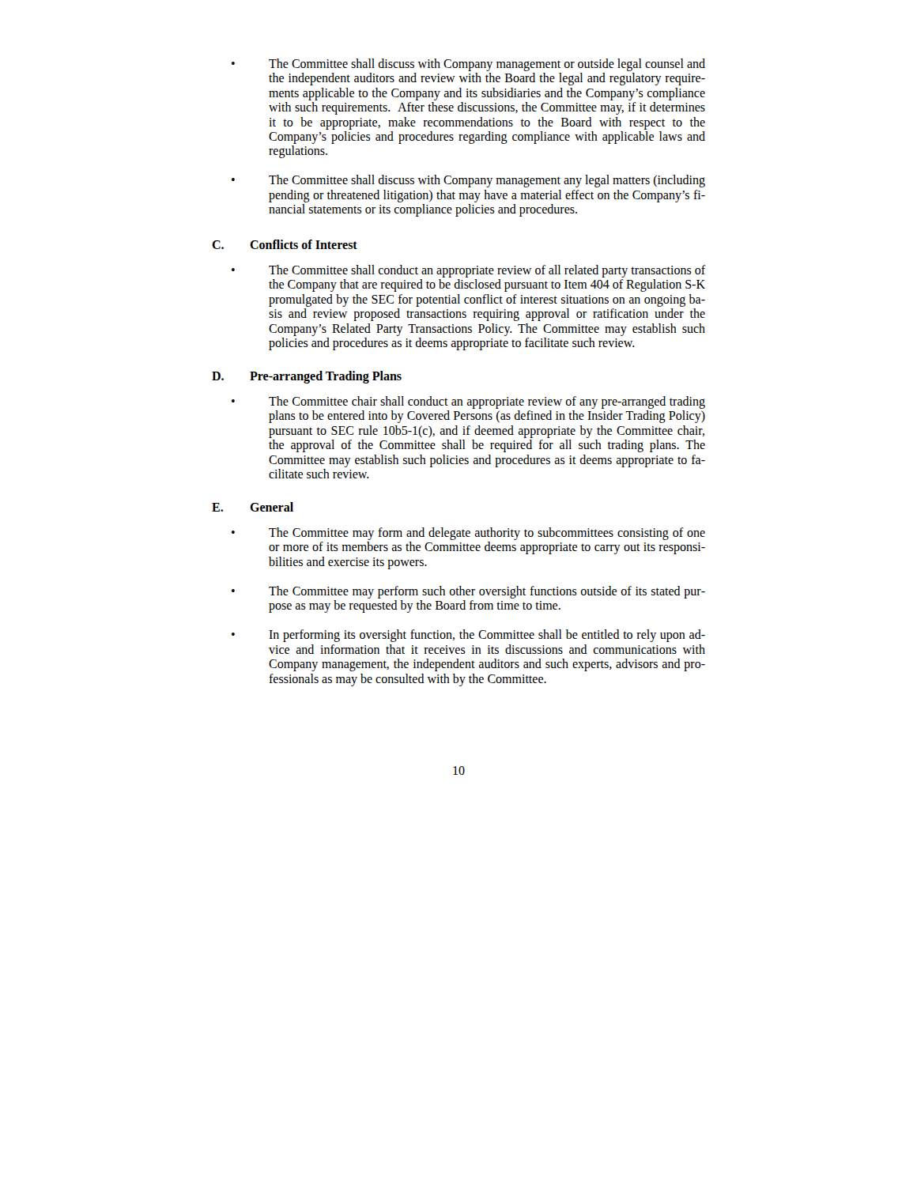The Committee shall discuss with Company management or outside legal counsel and the independent auditors and review with the Board the legal and regulatory requirements applicable to the Company and its subsidiaries and the Company’s compliance with such requirements. After these discussions, the Committee may, if it determines it to be appropriate, make recommendations to the Board with respect to the Company’s policies and procedures regarding compliance with applicable laws and regulations.
The Committee shall discuss with Company management any legal matters (including pending or threatened litigation) that may have a material effect on the Company’s financial statements or its compliance policies and procedures.
C. Conflicts of Interest
The Committee shall conduct an appropriate review of all related party transactions of the Company that are required to be disclosed pursuant to Item 404 of Regulation S-K promulgated by the SEC for potential conflict of interest situations on an ongoing basis and review proposed transactions requiring approval or ratification under the Company’s Related Party Transactions Policy. The Committee may establish such policies and procedures as it deems appropriate to facilitate such review.
D. Pre-arranged Trading Plans
The Committee chair shall conduct an appropriate review of any pre-arranged trading plans to be entered into by Covered Persons (as defined in the Insider Trading Policy) pursuant to SEC rule 10b5-1(c), and if deemed appropriate by the Committee chair, the approval of the Committee shall be required for all such trading plans. The Committee may establish such policies and procedures as it deems appropriate to facilitate such review.
E. General
The Committee may form and delegate authority to subcommittees consisting of one or more of its members as the Committee deems appropriate to carry out its responsibilities and exercise its powers.
The Committee may perform such other oversight functions outside of its stated purpose as may be requested by the Board from time to time.
In performing its oversight function, the Committee shall be entitled to rely upon advice and information that it receives in its discussions and communications with Company management, the independent auditors and such experts, advisors and professionals as may be consulted with by the Committee.
10